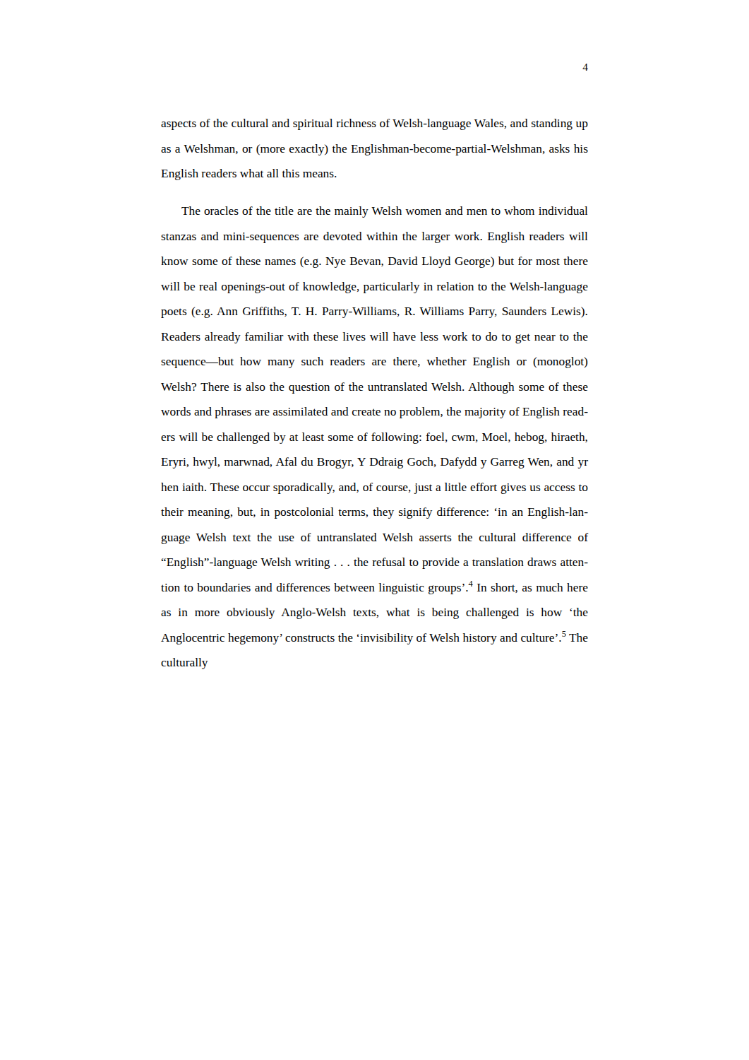4
aspects of the cultural and spiritual richness of Welsh-language Wales, and standing up as a Welshman, or (more exactly) the Englishman-become-partial-Welshman, asks his English readers what all this means.
The oracles of the title are the mainly Welsh women and men to whom individual stanzas and mini-sequences are devoted within the larger work. English readers will know some of these names (e.g. Nye Bevan, David Lloyd George) but for most there will be real openings-out of knowledge, particularly in relation to the Welsh-language poets (e.g. Ann Griffiths, T. H. Parry-Williams, R. Williams Parry, Saunders Lewis). Readers already familiar with these lives will have less work to do to get near to the sequence—but how many such readers are there, whether English or (monoglot) Welsh? There is also the question of the untranslated Welsh. Although some of these words and phrases are assimilated and create no problem, the majority of English readers will be challenged by at least some of following: foel, cwm, Moel, hebog, hiraeth, Eryri, hwyl, marwnad, Afal du Brogyr, Y Ddraig Goch, Dafydd y Garreg Wen, and yr hen iaith. These occur sporadically, and, of course, just a little effort gives us access to their meaning, but, in postcolonial terms, they signify difference: ‘in an English-language Welsh text the use of untranslated Welsh asserts the cultural difference of “English”-language Welsh writing . . . the refusal to provide a translation draws attention to boundaries and differences between linguistic groups’.4 In short, as much here as in more obviously Anglo-Welsh texts, what is being challenged is how ‘the Anglocentric hegemony’ constructs the ‘invisibility of Welsh history and culture’.5 The culturally